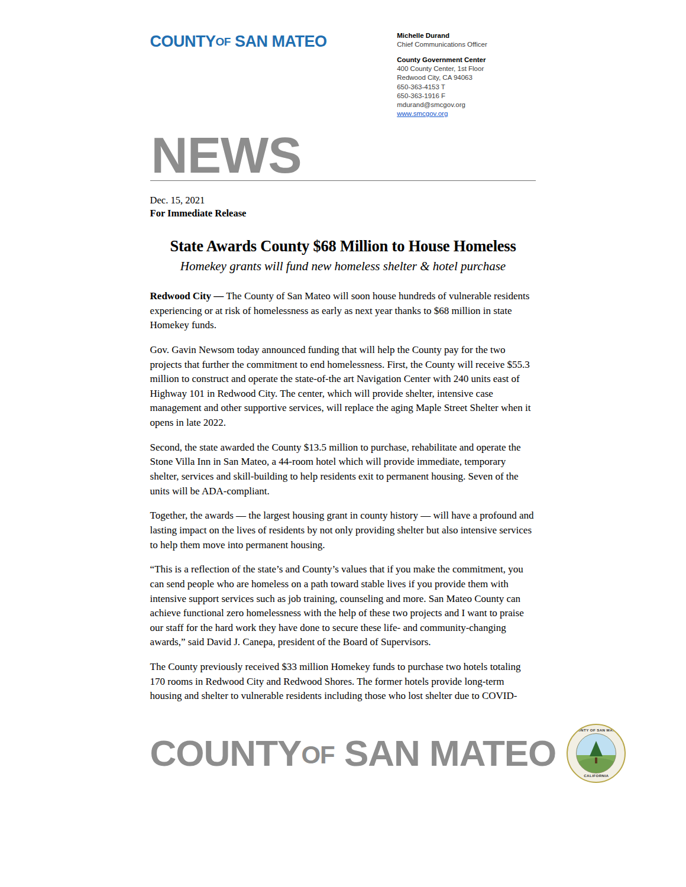COUNTYOF SAN MATEO
Michelle Durand
Chief Communications Officer
County Government Center
400 County Center, 1st Floor
Redwood City, CA 94063
650-363-4153 T
650-363-1916 F
mdurand@smcgov.org
www.smcgov.org
NEWS
Dec. 15, 2021
For Immediate Release
State Awards County $68 Million to House Homeless
Homekey grants will fund new homeless shelter & hotel purchase
Redwood City — The County of San Mateo will soon house hundreds of vulnerable residents experiencing or at risk of homelessness as early as next year thanks to $68 million in state Homekey funds.
Gov. Gavin Newsom today announced funding that will help the County pay for the two projects that further the commitment to end homelessness. First, the County will receive $55.3 million to construct and operate the state-of-the art Navigation Center with 240 units east of Highway 101 in Redwood City. The center, which will provide shelter, intensive case management and other supportive services, will replace the aging Maple Street Shelter when it opens in late 2022.
Second, the state awarded the County $13.5 million to purchase, rehabilitate and operate the Stone Villa Inn in San Mateo, a 44-room hotel which will provide immediate, temporary shelter, services and skill-building to help residents exit to permanent housing. Seven of the units will be ADA-compliant.
Together, the awards — the largest housing grant in county history — will have a profound and lasting impact on the lives of residents by not only providing shelter but also intensive services to help them move into permanent housing.
“This is a reflection of the state’s and County’s values that if you make the commitment, you can send people who are homeless on a path toward stable lives if you provide them with intensive support services such as job training, counseling and more. San Mateo County can achieve functional zero homelessness with the help of these two projects and I want to praise our staff for the hard work they have done to secure these life- and community-changing awards,” said David J. Canepa, president of the Board of Supervisors.
The County previously received $33 million Homekey funds to purchase two hotels totaling 170 rooms in Redwood City and Redwood Shores. The former hotels provide long-term housing and shelter to vulnerable residents including those who lost shelter due to COVID-
COUNTYOF SAN MATEO
COUNTY OF SAN MATEO CALIFORNIA